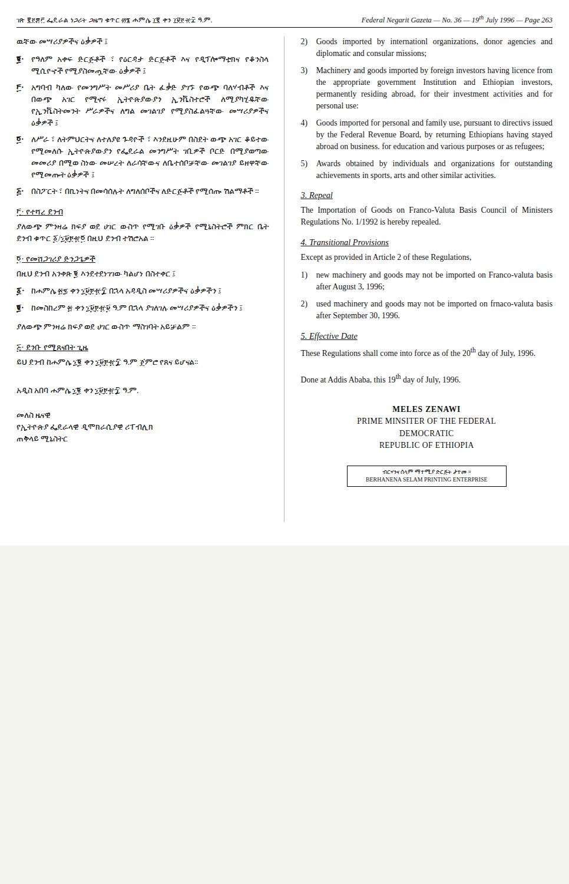ገጽ ፪፻፷፫ ፌዴራል ነጋሪት ጋዜጣ ቁጥር ፴፮ ሐምሌ ፲፪ ቀን ፲፱፻፹፰ ዓ.ም.
Federal Negarit Gazeta — No. 36 — 19th July 1996 — Page 263
ዉቸው መሣሪያዎችና ዕቃዎች ፤
፪· የዓለም አቀፍ ድርጅቶች ፣ የዕርዳታ ድርጅቶች እና የዲፕሎማቲክና የቆንስላ ሚሲዮኖች የሚያስመጧቸው ዕቃዎች ፤
፫· አግባብ ካለው የመንግሥት መሥሪያ ቤት ፈቃድ ያገኙ የውጭ ባለሃብቶች እና በውጭ አገር የሚኖሩ ኢትዮጵያውያን ኢንቬስተሮች ለሚያካሂዱቸው የኢንቬስትመንት ሥራዎችና ለግል መገልገያ የሚያስፈልጓቸው መሣሪያዎችና ዕቃዎች ፤
፬· ለሥራ ፣ ለትምህርትና ለተለያዩ ጉዳዮች ፣ እንደዚሁም በስደት ውጭ አገር ቆይተው የሚመለሱ ኢትዮጵያውያን የፌዴራል መንግሥት ገቢዎች ቦርድ በሚያወጣው መመሪያ በሚወ ስነው መሠረት ለራሳቸውና ለቤተሰቦቻቸው መገልገያ ይዘዋቸው የሚመጡት ዕቃዎች ፤
፭· በስፖርት ፣ በኪነትና በመሳሰሉት ለግለሰቦችና ለድርጅቶች የሚሰጡ ሽልማቶች ።
፫· የተሻረ ደንብ
ያለውጭ ምንዛሬ ክፍያ ወደ ሀገር ውስጥ የሚገቡ ዕቃዎች የሚኒስትሮች ምክር ቤት ደንብ ቁጥር ፩/፲፱፻፹፬ በዚህ ደንብ ተሽሮአል ።
፬· የመሸጋገሪያ ድንጋጌዎች
በዚህ ደንብ አንቀጽ ፪ እንደተደነገገው ካልሆነ በስተቀር ፤
፩· ከሐምሌ ፳፯ ቀን ፲፱፻፹፰ በኋላ አዳዲስ መሣሪያዎችና ዕቃዎችን ፤
፪· ከመስከረም ፳ ቀን ፲፱፻፹፱ ዓ.ም በኋላ ያገለገሉ መሣሪያዎችና ዕቃዎችን ፤
ያለውጭ ምንዛሬ ክፍያ ወደ ሀገር ውስጥ ማስገባት አይቻልም ።
፭· ደንቡ የሚጸናበት ጊዜ
ይህ ደንብ ከሐምሌ ፲፪ ቀን ፲፱፻፹፰ ዓ.ም ጀምሮ የጸና ይሆናል።
አዲስ አበባ ሐምሌ ፲፪ ቀን ፲፱፻፹፰ ዓ.ም.
መለስ ዜናዊ
የኢትዮጵያ ፌዴራላዊ ዲሞክራሲያዊ ሪፐብሊክ
ጠቅላይ ሚኒስትር
2) Goods imported by internationl organizations, donor agencies and diplomatic and consular missions;
3) Machinery and goods imported by foreign investors having licence from the appropriate government Institution and Ethiopian investors, permanently residing abroad, for their investment activities and for personal use:
4) Goods imported for personal and family use, pursuant to directivs issued by the Federal Revenue Board, by returning Ethiopians having stayed abroad on business. for education and various purposes or as refugees;
5) Awards obtained by individuals and organizations for outstanding achievements in sports, arts and other similar activities.
3. Repeal
The Importation of Goods on Franco-Valuta Basis Council of Ministers Regulations No. 1/1992 is hereby repealed.
4. Transitional Provisions
Except as provided in Article 2 of these Regulations,
1) new machinery and goods may not be imported on Franco-valuta basis after August 3, 1996;
2) used machinery and goods may not be imported on frnaco-valuta basis after September 30, 1996.
5. Effective Date
These Regulations shall come into force as of the 20th day of July, 1996.
Done at Addis Ababa, this 19th day of July, 1996.
MELES ZENAWI
PRIME MINSITER OF THE FEDERAL
DEMOCRATIC
REPUBLIC OF ETHIOPIA
ብርሃንና ሰላም ማተሚያ ድርጅት ታተመ ። BERHANENA SELAM PRINTING ENTERPRISE